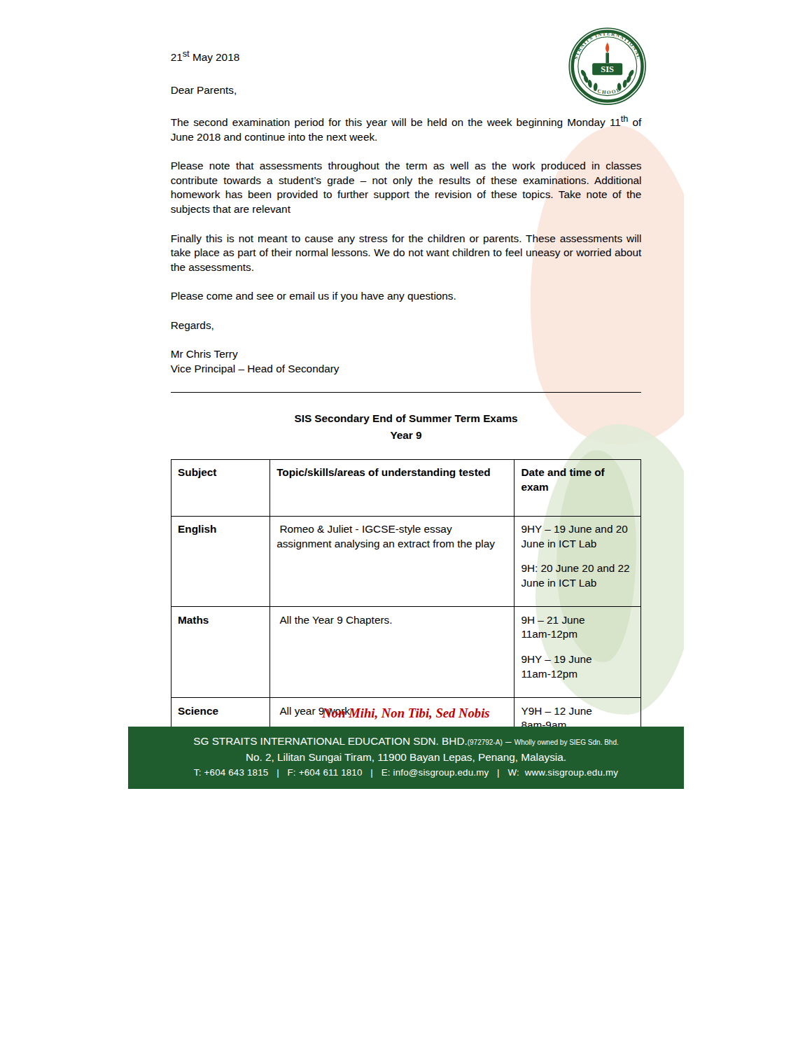SIS STRAITS INTERNATIONAL SCHOOL
21st May 2018
Dear Parents,
The second examination period for this year will be held on the week beginning Monday 11th of June 2018 and continue into the next week.
Please note that assessments throughout the term as well as the work produced in classes contribute towards a student’s grade – not only the results of these examinations. Additional homework has been provided to further support the revision of these topics. Take note of the subjects that are relevant
Finally this is not meant to cause any stress for the children or parents. These assessments will take place as part of their normal lessons. We do not want children to feel uneasy or worried about the assessments.
Please come and see or email us if you have any questions.
Regards,
Mr Chris Terry
Vice Principal – Head of Secondary
SIS Secondary End of Summer Term Exams
Year 9
| Subject | Topic/skills/areas of understanding tested | Date and time of exam |
| --- | --- | --- |
| English | Romeo & Juliet - IGCSE-style essay assignment analysing an extract from the play | 9HY – 19 June and 20 June in ICT Lab 9H: 20 June 20 and 22 June in ICT Lab |
| Maths | All the Year 9 Chapters. | 9H – 21 June 11am-12pm 9HY – 19 June 11am-12pm |
| Science | All year 9 work | Y9H – 12 June 8am-9am Y9HY – 13 June 9am-10am |
Non Mihi, Non Tibi, Sed Nobis
SG STRAITS INTERNATIONAL EDUCATION SDN. BHD.(972792-A) – Wholly owned by SIEG Sdn. Bhd.
No. 2, Lilitan Sungai Tiram, 11900 Bayan Lepas, Penang, Malaysia.
T: +604 643 1815 | F: +604 611 1810 | E: info@sisgroup.edu.my | W: www.sisgroup.edu.my